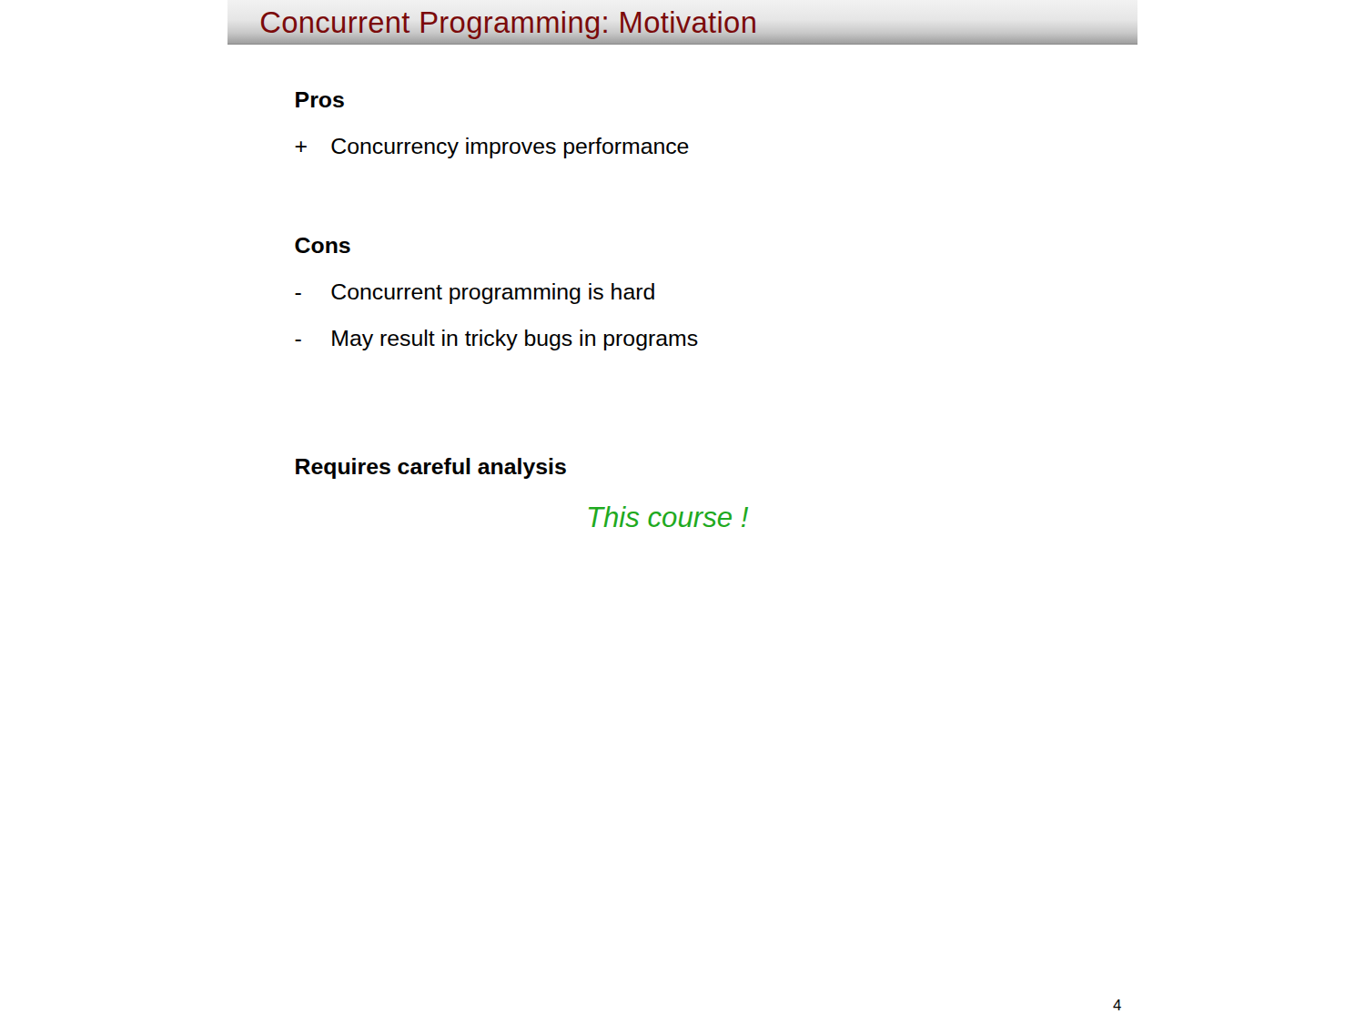Concurrent Programming: Motivation
Pros
+Concurrency improves performance
Cons
-Concurrent programming is hard
-May result in tricky bugs in programs
Requires careful analysis
This course !
4